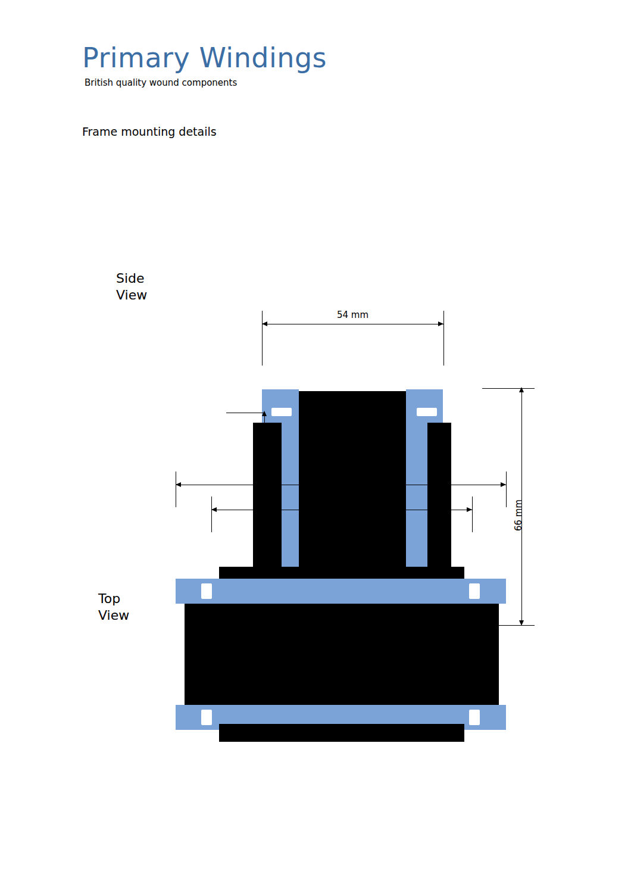Primary Windings
British quality wound components
Frame mounting details
Side
View
54 mm
54 mm
66 mm
Top
View
80mm
54mm